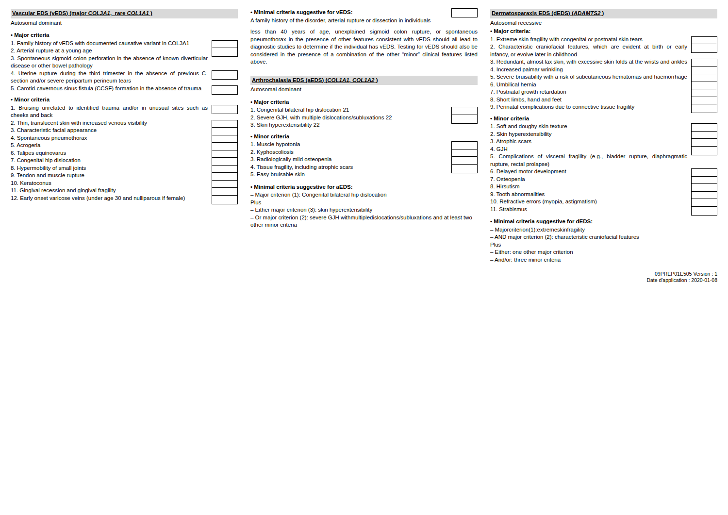Vascular EDS (vEDS) (major COL3A1, rare COL1A1 )
Autosomal dominant
Major criteria
1. Family history of vEDS with documented causative variant in COL3A1
2. Arterial rupture at a young age
3. Spontaneous sigmoid colon perforation in the absence of known diverticular disease or other bowel pathology
4. Uterine rupture during the third trimester in the absence of previous C-section and/or severe peripartum perineum tears
5. Carotid-cavernous sinus fistula (CCSF) formation in the absence of trauma
Minor criteria
1. Bruising unrelated to identified trauma and/or in unusual sites such as cheeks and back
2. Thin, translucent skin with increased venous visibility
3. Characteristic facial appearance
4. Spontaneous pneumothorax
5. Acrogeria
6. Talipes equinovarus
7. Congenital hip dislocation
8. Hypermobility of small joints
9. Tendon and muscle rupture
10. Keratoconus
11. Gingival recession and gingival fragility
12. Early onset varicose veins (under age 30 and nulliparous if female)
Minimal criteria suggestive for vEDS:
A family history of the disorder, arterial rupture or dissection in individuals
less than 40 years of age, unexplained sigmoid colon rupture, or spontaneous pneumothorax in the presence of other features consistent with vEDS should all lead to diagnostic studies to determine if the individual has vEDS. Testing for vEDS should also be considered in the presence of a combination of the other “minor” clinical features listed above.
Arthrochalasia EDS (aEDS) (COL1A1, COL1A2 )
Autosomal dominant
Major criteria
1. Congenital bilateral hip dislocation 21
2. Severe GJH, with multiple dislocations/subluxations 22
3. Skin hyperextensibility 22
Minor criteria
1. Muscle hypotonia
2. Kyphoscoliosis
3. Radiologically mild osteopenia
4. Tissue fragility, including atrophic scars
5. Easy bruisable skin
Minimal criteria suggestive for aEDS:
– Major criterion (1): Congenital bilateral hip dislocation
Plus
– Either major criterion (3): skin hyperextensibility
– Or major criterion (2): severe GJH withmultipledislocations/subluxations and at least two other minor criteria
Dermatosparaxis EDS (dEDS) (ADAMTS2 )
Autosomal recessive
Major criteria:
1. Extreme skin fragility with congenital or postnatal skin tears
2. Characteristic craniofacial features, which are evident at birth or early infancy, or evolve later in childhood
3. Redundant, almost lax skin, with excessive skin folds at the wrists and ankles
4. Increased palmar wrinkling
5. Severe bruisability with a risk of subcutaneous hematomas and haemorrhage
6. Umbilical hernia
7. Postnatal growth retardation
8. Short limbs, hand and feet
9. Perinatal complications due to connective tissue fragility
Minor criteria
1. Soft and doughy skin texture
2. Skin hyperextensibility
3. Atrophic scars
4. GJH
5. Complications of visceral fragility (e.g., bladder rupture, diaphragmatic rupture, rectal prolapse)
6. Delayed motor development
7. Osteopenia
8. Hirsutism
9. Tooth abnormalities
10. Refractive errors (myopia, astigmatism)
11. Strabismus
Minimal criteria suggestive for dEDS:
– Majorcriterion(1):extremeskinfragility
– AND major criterion (2): characteristic craniofacial features
Plus
– Either: one other major criterion
– And/or: three minor criteria
09PREP01E505 Version : 1
Date d'application : 2020-01-08